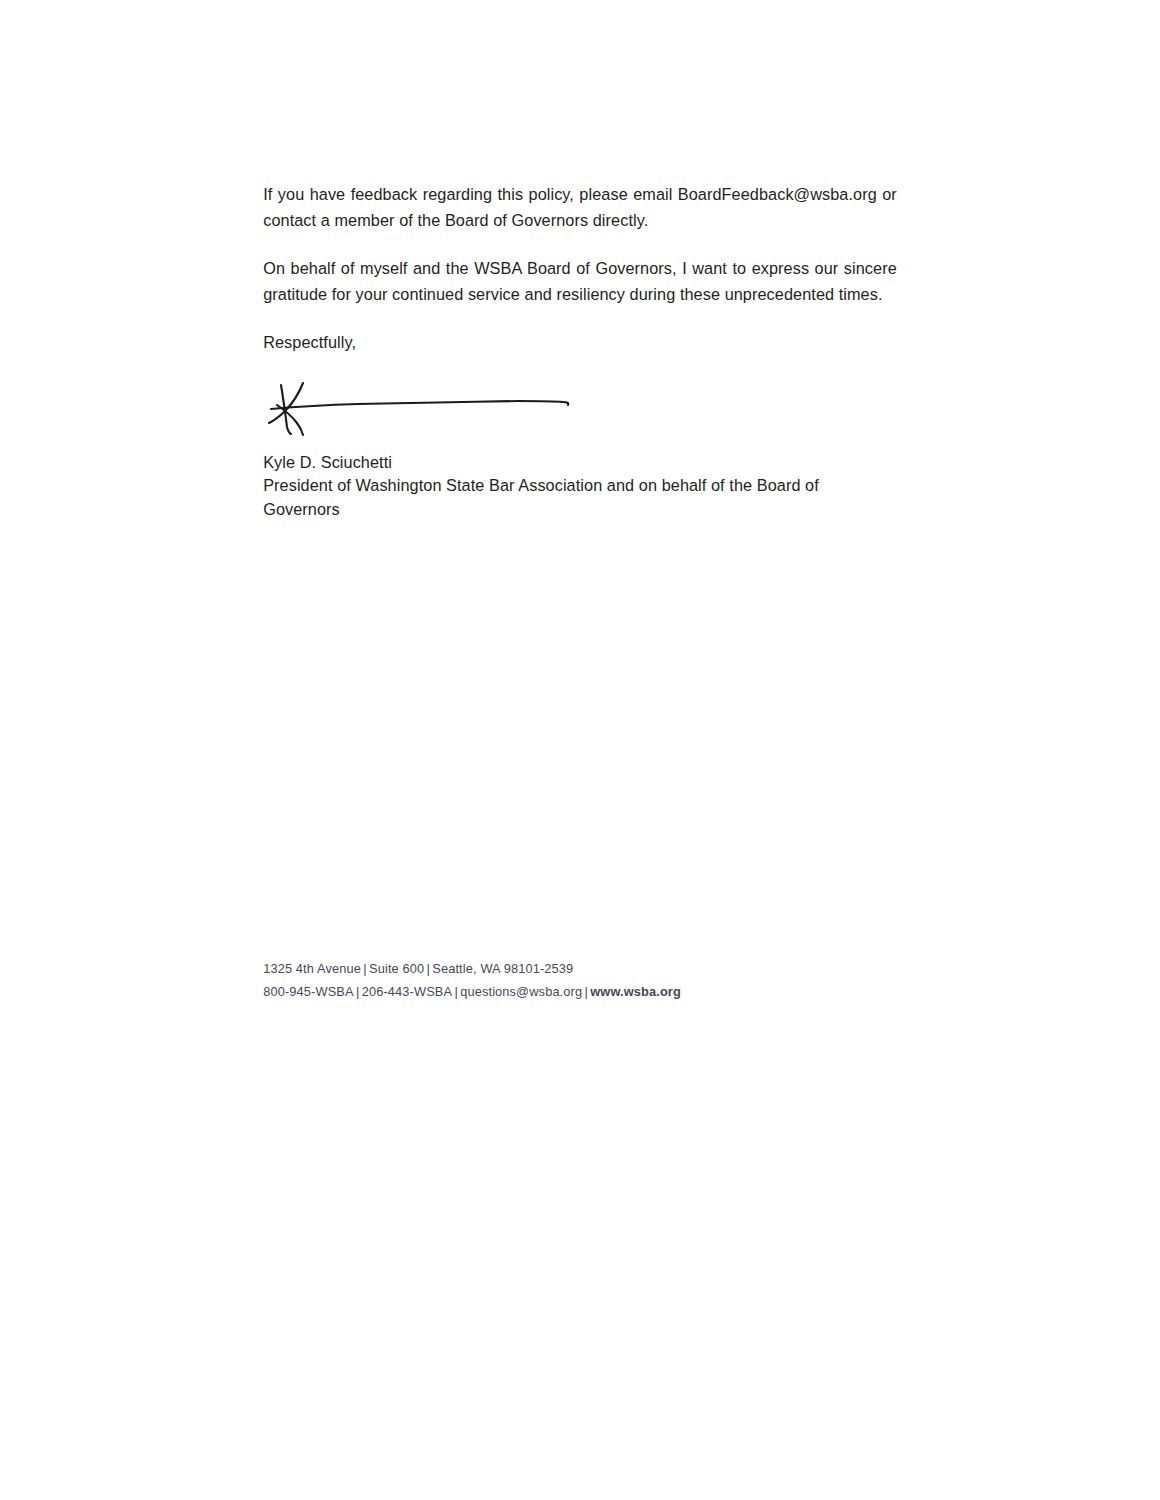If you have feedback regarding this policy, please email BoardFeedback@wsba.org or contact a member of the Board of Governors directly.
On behalf of myself and the WSBA Board of Governors, I want to express our sincere gratitude for your continued service and resiliency during these unprecedented times.
Respectfully,
Kyle D. Sciuchetti
President of Washington State Bar Association and on behalf of the Board of Governors
1325 4th Avenue|Suite 600|Seattle, WA 98101-2539
800-945-WSBA|206-443-WSBA|questions@wsba.org|www.wsba.org